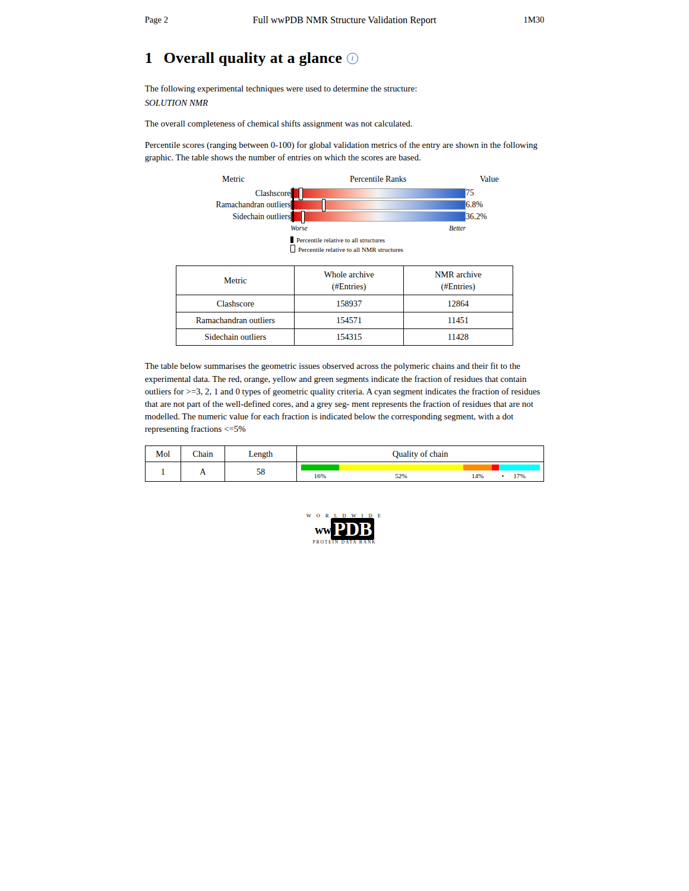Page 2
Full wwPDB NMR Structure Validation Report
1M30
1 Overall quality at a glancei
The following experimental techniques were used to determine the structure:
SOLUTION NMR
The overall completeness of chemical shifts assignment was not calculated.
Percentile scores (ranging between 0-100) for global validation metrics of the entry are shown in the following graphic. The table shows the number of entries on which the scores are based.
| Metric | Percentile Ranks | Value |
| Clashscore | | 75 |
| Ramachandran outliers | | 6.8% |
| Sidechain outliers | | 36.2% |
| | Worse Better | |
| | Percentile relative to all structures Percentile relative to all NMR structures | |
| Metric | Whole archive (#Entries) | NMR archive (#Entries) |
| --- | --- | --- |
| Clashscore | 158937 | 12864 |
| Ramachandran outliers | 154571 | 11451 |
| Sidechain outliers | 154315 | 11428 |
The table below summarises the geometric issues observed across the polymeric chains and their fit to the experimental data. The red, orange, yellow and green segments indicate the fraction of residues that contain outliers for >=3, 2, 1 and 0 types of geometric quality criteria. A cyan segment indicates the fraction of residues that are not part of the well-defined cores, and a grey seg- ment represents the fraction of residues that are not modelled. The numeric value for each fraction is indicated below the corresponding segment, with a dot representing fractions <=5%
| Mol | Chain | Length | Quality of chain |
| --- | --- | --- | --- |
| 1 | A | 58 | 16% 52% 14% • 17% |
W O R L D W I D E
ww PDB
PROTEIN DATA BANK